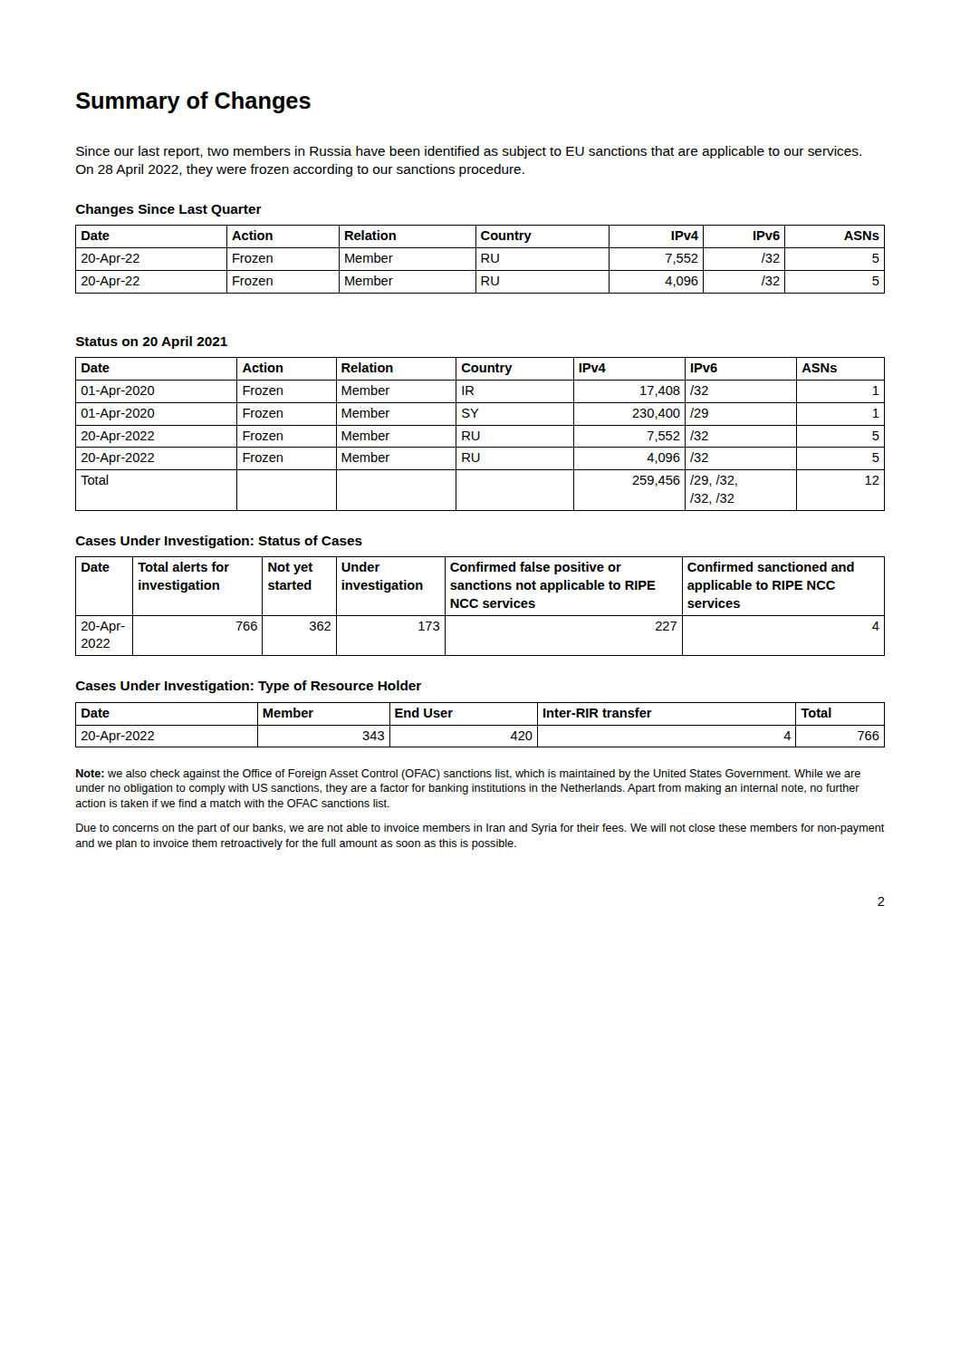Summary of Changes
Since our last report, two members in Russia have been identified as subject to EU sanctions that are applicable to our services. On 28 April 2022, they were frozen according to our sanctions procedure.
Changes Since Last Quarter
| Date | Action | Relation | Country | IPv4 | IPv6 | ASNs |
| --- | --- | --- | --- | --- | --- | --- |
| 20-Apr-22 | Frozen | Member | RU | 7,552 | /32 | 5 |
| 20-Apr-22 | Frozen | Member | RU | 4,096 | /32 | 5 |
Status on 20 April 2021
| Date | Action | Relation | Country | IPv4 | IPv6 | ASNs |
| --- | --- | --- | --- | --- | --- | --- |
| 01-Apr-2020 | Frozen | Member | IR | 17,408 | /32 | 1 |
| 01-Apr-2020 | Frozen | Member | SY | 230,400 | /29 | 1 |
| 20-Apr-2022 | Frozen | Member | RU | 7,552 | /32 | 5 |
| 20-Apr-2022 | Frozen | Member | RU | 4,096 | /32 | 5 |
| Total | | | | 259,456 | /29, /32, /32, /32 | 12 |
Cases Under Investigation: Status of Cases
| Date | Total alerts for investigation | Not yet started | Under investigation | Confirmed false positive or sanctions not applicable to RIPE NCC services | Confirmed sanctioned and applicable to RIPE NCC services |
| --- | --- | --- | --- | --- | --- |
| 20-Apr-2022 | 766 | 362 | 173 | 227 | 4 |
Cases Under Investigation: Type of Resource Holder
| Date | Member | End User | Inter-RIR transfer | Total |
| --- | --- | --- | --- | --- |
| 20-Apr-2022 | 343 | 420 | 4 | 766 |
Note: we also check against the Office of Foreign Asset Control (OFAC) sanctions list, which is maintained by the United States Government. While we are under no obligation to comply with US sanctions, they are a factor for banking institutions in the Netherlands. Apart from making an internal note, no further action is taken if we find a match with the OFAC sanctions list.
Due to concerns on the part of our banks, we are not able to invoice members in Iran and Syria for their fees. We will not close these members for non-payment and we plan to invoice them retroactively for the full amount as soon as this is possible.
2